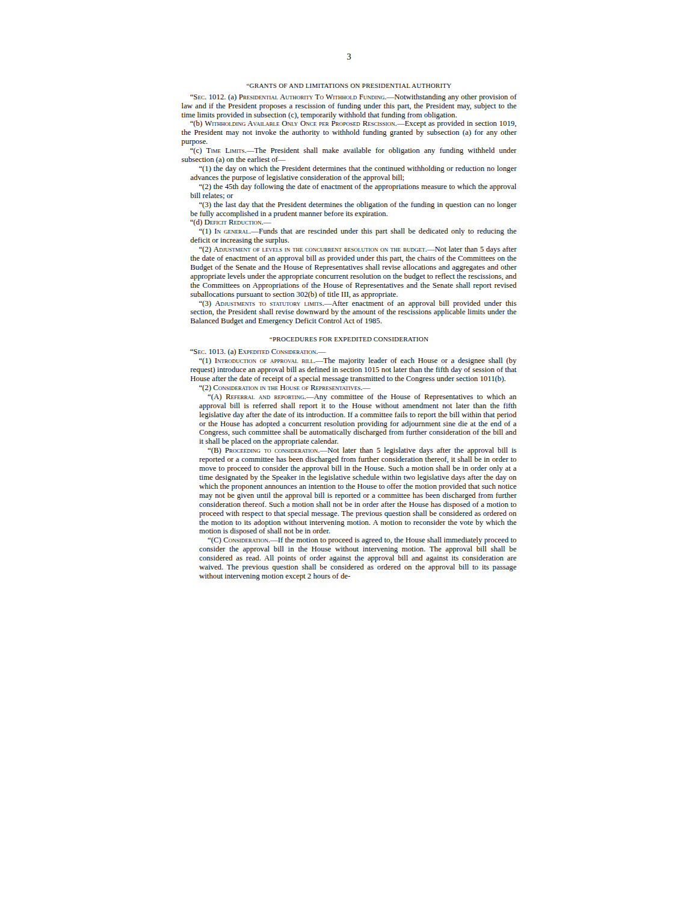3
“Grants of and Limitations on Presidential Authority
“Sec. 1012. (a) Presidential Authority To Withhold Funding.—Notwithstanding any other provision of law and if the President proposes a rescission of funding under this part, the President may, subject to the time limits provided in subsection (c), temporarily withhold that funding from obligation.
“(b) Withholding Available Only Once per Proposed Rescission.—Except as provided in section 1019, the President may not invoke the authority to withhold funding granted by subsection (a) for any other purpose.
“(c) Time Limits.—The President shall make available for obligation any funding withheld under subsection (a) on the earliest of—
“(1) the day on which the President determines that the continued withholding or reduction no longer advances the purpose of legislative consideration of the approval bill;
“(2) the 45th day following the date of enactment of the appropriations measure to which the approval bill relates; or
“(3) the last day that the President determines the obligation of the funding in question can no longer be fully accomplished in a prudent manner before its expiration.
“(d) Deficit Reduction.—
“(1) In general.—Funds that are rescinded under this part shall be dedicated only to reducing the deficit or increasing the surplus.
“(2) Adjustment of levels in the concurrent resolution on the budget.—Not later than 5 days after the date of enactment of an approval bill as provided under this part, the chairs of the Committees on the Budget of the Senate and the House of Representatives shall revise allocations and aggregates and other appropriate levels under the appropriate concurrent resolution on the budget to reflect the rescissions, and the Committees on Appropriations of the House of Representatives and the Senate shall report revised suballocations pursuant to section 302(b) of title III, as appropriate.
“(3) Adjustments to statutory limits.—After enactment of an approval bill provided under this section, the President shall revise downward by the amount of the rescissions applicable limits under the Balanced Budget and Emergency Deficit Control Act of 1985.
“Procedures for Expedited Consideration
“Sec. 1013. (a) Expedited Consideration.—
“(1) Introduction of approval bill.—The majority leader of each House or a designee shall (by request) introduce an approval bill as defined in section 1015 not later than the fifth day of session of that House after the date of receipt of a special message transmitted to the Congress under section 1011(b).
“(2) Consideration in the House of Representatives.—
“(A) Referral and reporting.—Any committee of the House of Representatives to which an approval bill is referred shall report it to the House without amendment not later than the fifth legislative day after the date of its introduction. If a committee fails to report the bill within that period or the House has adopted a concurrent resolution providing for adjournment sine die at the end of a Congress, such committee shall be automatically discharged from further consideration of the bill and it shall be placed on the appropriate calendar.
“(B) Proceeding to consideration.—Not later than 5 legislative days after the approval bill is reported or a committee has been discharged from further consideration thereof, it shall be in order to move to proceed to consider the approval bill in the House. Such a motion shall be in order only at a time designated by the Speaker in the legislative schedule within two legislative days after the day on which the proponent announces an intention to the House to offer the motion provided that such notice may not be given until the approval bill is reported or a committee has been discharged from further consideration thereof. Such a motion shall not be in order after the House has disposed of a motion to proceed with respect to that special message. The previous question shall be considered as ordered on the motion to its adoption without intervening motion. A motion to reconsider the vote by which the motion is disposed of shall not be in order.
“(C) Consideration.—If the motion to proceed is agreed to, the House shall immediately proceed to consider the approval bill in the House without intervening motion. The approval bill shall be considered as read. All points of order against the approval bill and against its consideration are waived. The previous question shall be considered as ordered on the approval bill to its passage without intervening motion except 2 hours of de-